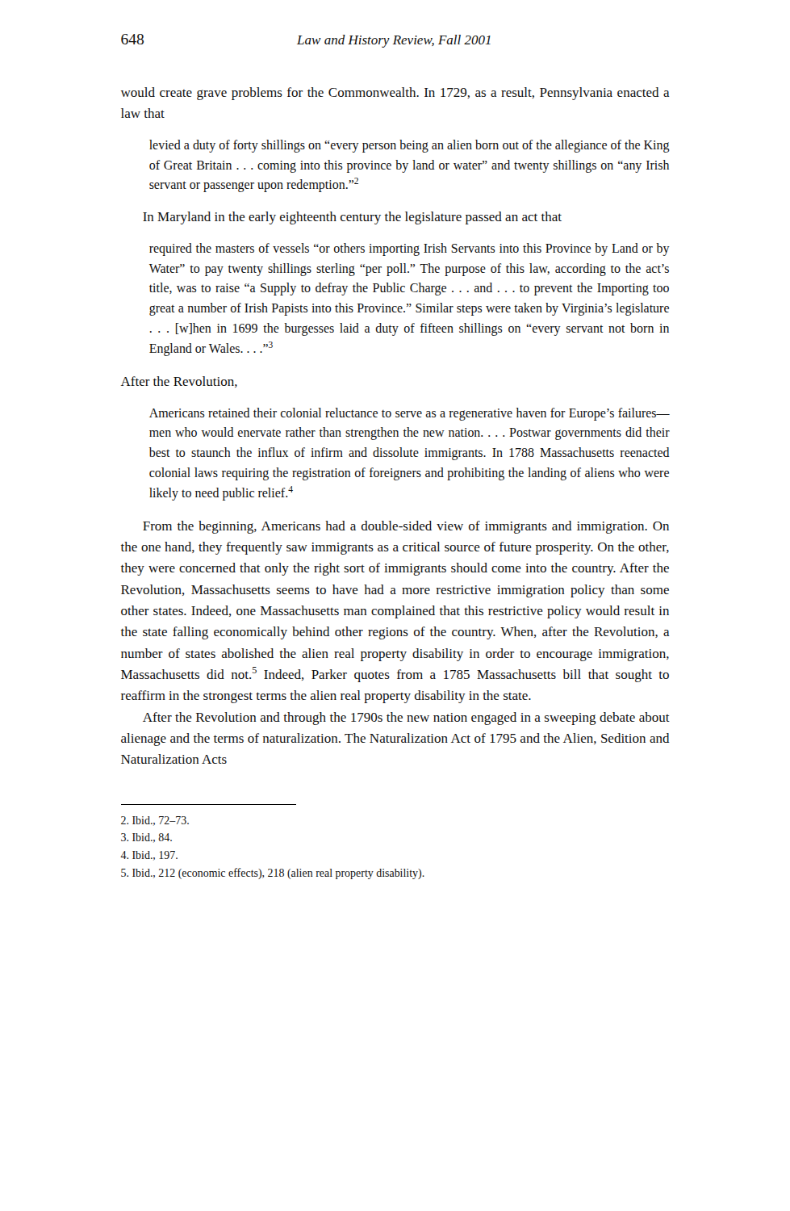648 Law and History Review, Fall 2001
would create grave problems for the Commonwealth. In 1729, as a result, Pennsylvania enacted a law that
levied a duty of forty shillings on “every person being an alien born out of the allegiance of the King of Great Britain . . . coming into this province by land or water” and twenty shillings on “any Irish servant or passenger upon redemption.”2
In Maryland in the early eighteenth century the legislature passed an act that
required the masters of vessels “or others importing Irish Servants into this Province by Land or by Water” to pay twenty shillings sterling “per poll.” The purpose of this law, according to the act’s title, was to raise “a Supply to defray the Public Charge . . . and . . . to prevent the Importing too great a number of Irish Papists into this Province.” Similar steps were taken by Virginia’s legislature . . . [w]hen in 1699 the burgesses laid a duty of fifteen shillings on “every servant not born in England or Wales. . . .”3
After the Revolution,
Americans retained their colonial reluctance to serve as a regenerative haven for Europe’s failures—men who would enervate rather than strengthen the new nation. . . . Postwar governments did their best to staunch the influx of infirm and dissolute immigrants. In 1788 Massachusetts reenacted colonial laws requiring the registration of foreigners and prohibiting the landing of aliens who were likely to need public relief.4
From the beginning, Americans had a double-sided view of immigrants and immigration. On the one hand, they frequently saw immigrants as a critical source of future prosperity. On the other, they were concerned that only the right sort of immigrants should come into the country. After the Revolution, Massachusetts seems to have had a more restrictive immigration policy than some other states. Indeed, one Massachusetts man complained that this restrictive policy would result in the state falling economically behind other regions of the country. When, after the Revolution, a number of states abolished the alien real property disability in order to encourage immigration, Massachusetts did not.5 Indeed, Parker quotes from a 1785 Massachusetts bill that sought to reaffirm in the strongest terms the alien real property disability in the state.
After the Revolution and through the 1790s the new nation engaged in a sweeping debate about alienage and the terms of naturalization. The Naturalization Act of 1795 and the Alien, Sedition and Naturalization Acts
2. Ibid., 72–73.
3. Ibid., 84.
4. Ibid., 197.
5. Ibid., 212 (economic effects), 218 (alien real property disability).